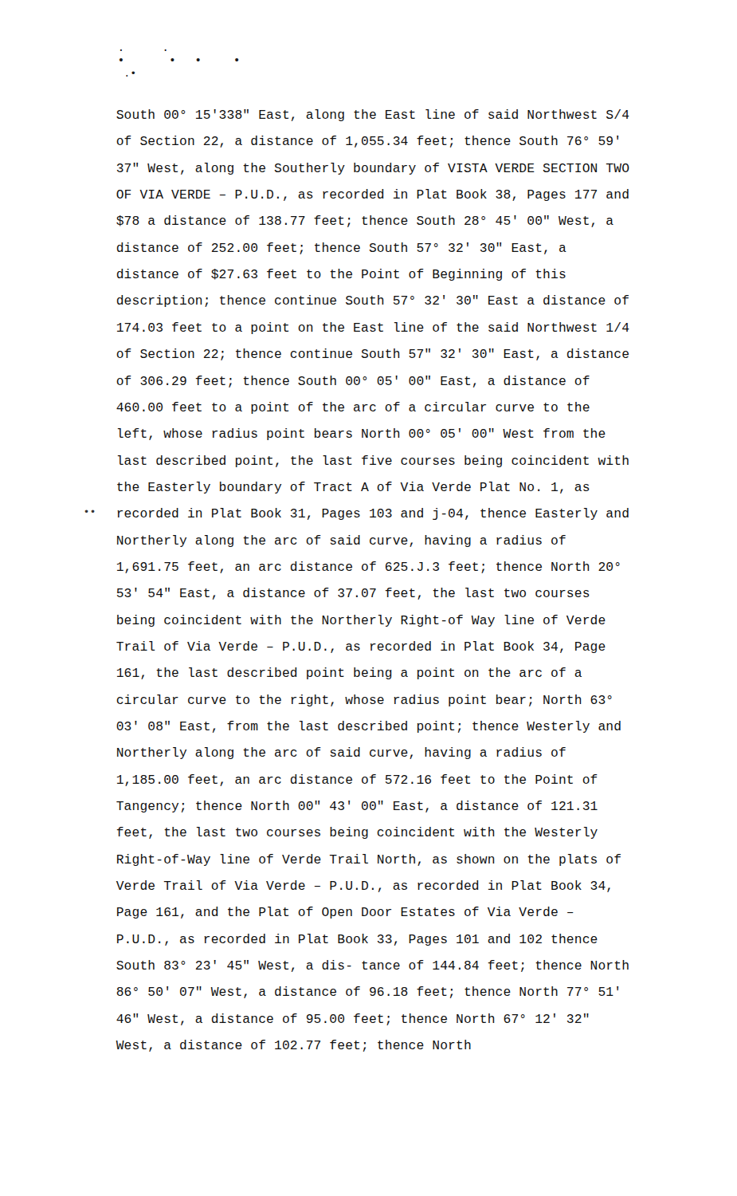. .
• • • •
.•
••
South 00° 15'338" East, along the East line of said Northwest S/4 of Section 22, a distance of 1,055.34 feet; thence South 76° 59' 37" West, along the Southerly boundary of VISTA VERDE SECTION TWO OF VIA VERDE – P.U.D., as recorded in Plat Book 38, Pages 177 and $78 a distance of 138.77 feet; thence South 28° 45' 00" West, a distance of 252.00 feet; thence South 57° 32' 30" East, a distance of $27.63 feet to the Point of Beginning of this description; thence continue South 57° 32' 30" East a distance of 174.03 feet to a point on the East line of the said Northwest 1/4 of Section 22; thence continue South 57" 32' 30" East, a distance of 306.29 feet; thence South 00° 05' 00" East, a distance of 460.00 feet to a point of the arc of a circular curve to the left, whose radius point bears North 00° 05' 00" West from the last described point, the last five courses being coincident with the Easterly boundary of Tract A of Via Verde Plat No. 1, as recorded in Plat Book 31, Pages 103 and j-04, thence Easterly and Northerly along the arc of said curve, having a radius of 1,691.75 feet, an arc distance of 625.J.3 feet; thence North 20° 53' 54" East, a distance of 37.07 feet, the last two courses being coincident with the Northerly Right-of Way line of Verde Trail of Via Verde – P.U.D., as recorded in Plat Book 34, Page 161, the last described point being a point on the arc of a circular curve to the right, whose radius point bear; North 63° 03' 08" East, from the last described point; thence Westerly and Northerly along the arc of said curve, having a radius of 1,185.00 feet, an arc distance of 572.16 feet to the Point of Tangency; thence North 00" 43' 00" East, a distance of 121.31 feet, the last two courses being coincident with the Westerly Right-of-Way line of Verde Trail North, as shown on the plats of Verde Trail of Via Verde – P.U.D., as recorded in Plat Book 34, Page 161, and the Plat of Open Door Estates of Via Verde – P.U.D., as recorded in Plat Book 33, Pages 101 and 102 thence South 83° 23' 45" West, a dis- tance of 144.84 feet; thence North 86° 50' 07" West, a distance of 96.18 feet; thence North 77° 51' 46" West, a distance of 95.00 feet; thence North 67° 12' 32" West, a distance of 102.77 feet; thence North